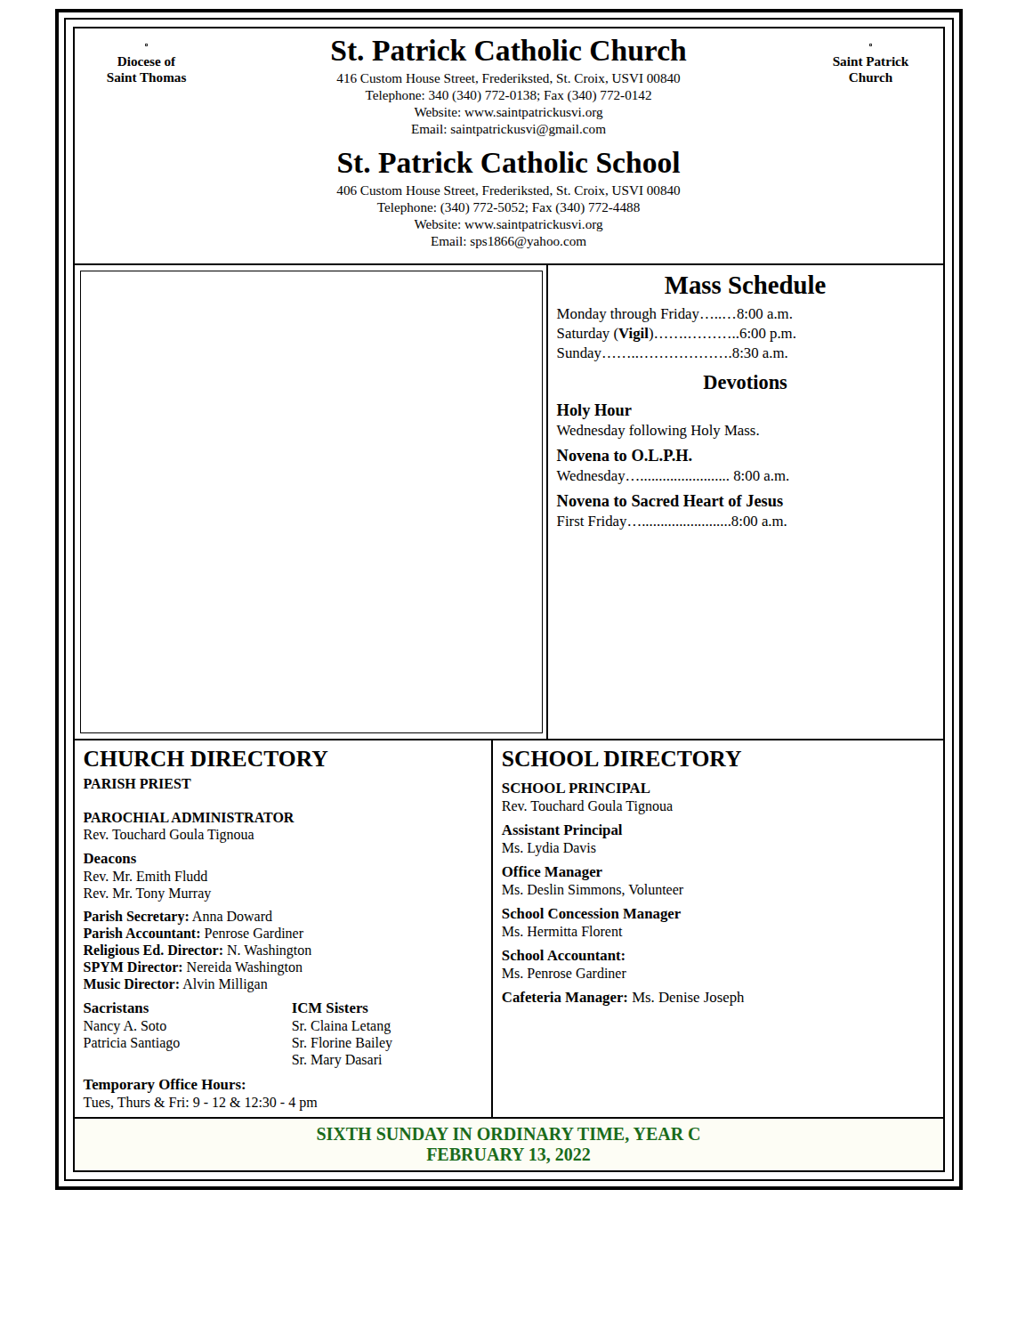Diocese of
Saint Thomas
St. Patrick Catholic Church
416 Custom House Street, Frederiksted, St. Croix, USVI 00840
Telephone: 340 (340) 772-0138; Fax (340) 772-0142
Website: www.saintpatrickusvi.org
Email: saintpatrickusvi@gmail.com
St. Patrick Catholic School
406 Custom House Street, Frederiksted, St. Croix, USVI 00840
Telephone: (340) 772-5052; Fax (340) 772-4488
Website: www.saintpatrickusvi.org
Email: sps1866@yahoo.com
Saint Patrick
Church
Mass Schedule
Monday through Friday…..…8:00 a.m.
Saturday (Vigil)…….………..6:00 p.m.
Sunday……..……………….8:30 a.m.
Devotions
Holy Hour
Wednesday following Holy Mass.
Novena to O.L.P.H.
Wednesday…........................ 8:00 a.m.
Novena to Sacred Heart of Jesus
First Friday…........................8:00 a.m.
CHURCH DIRECTORY
PARISH PRIEST
PAROCHIAL ADMINISTRATOR
Rev. Touchard Goula Tignoua
Deacons
Rev. Mr. Emith Fludd
Rev. Mr. Tony Murray
Parish Secretary: Anna Doward
Parish Accountant: Penrose Gardiner
Religious Ed. Director: N. Washington
SPYM Director: Nereida Washington
Music Director: Alvin Milligan
Sacristans
Nancy A. Soto
Patricia Santiago
ICM Sisters
Sr. Claina Letang
Sr. Florine Bailey
Sr. Mary Dasari
Temporary Office Hours:
Tues, Thurs & Fri: 9 - 12 & 12:30 - 4 pm
SCHOOL DIRECTORY
SCHOOL PRINCIPAL
Rev. Touchard Goula Tignoua
Assistant Principal
Ms. Lydia Davis
Office Manager
Ms. Deslin Simmons, Volunteer
School Concession Manager
Ms. Hermitta Florent
School Accountant:
Ms. Penrose Gardiner
Cafeteria Manager: Ms. Denise Joseph
SIXTH SUNDAY IN ORDINARY TIME, YEAR C
FEBRUARY 13, 2022